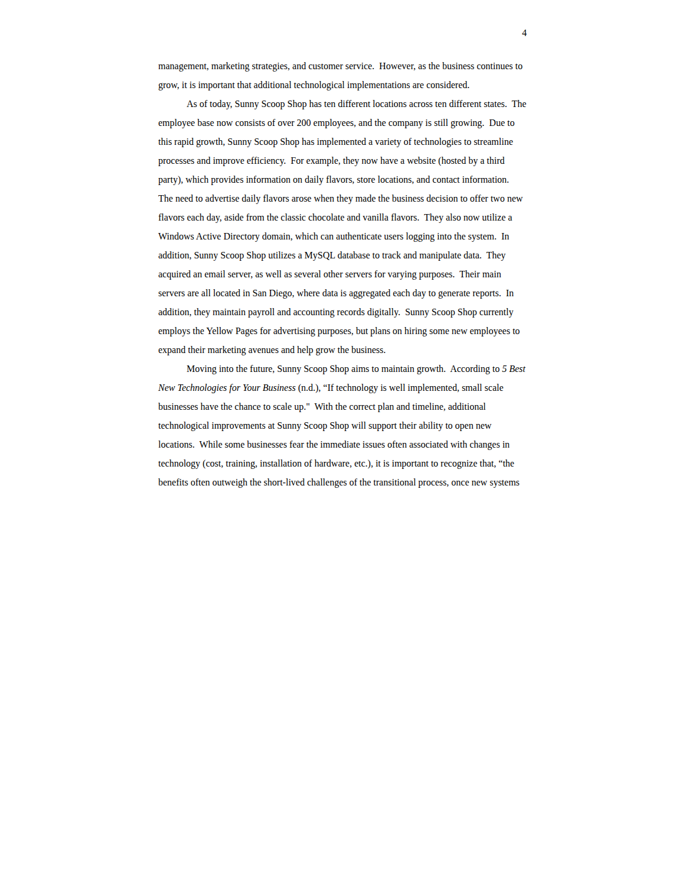4
management, marketing strategies, and customer service. However, as the business continues to grow, it is important that additional technological implementations are considered.
As of today, Sunny Scoop Shop has ten different locations across ten different states. The employee base now consists of over 200 employees, and the company is still growing. Due to this rapid growth, Sunny Scoop Shop has implemented a variety of technologies to streamline processes and improve efficiency. For example, they now have a website (hosted by a third party), which provides information on daily flavors, store locations, and contact information. The need to advertise daily flavors arose when they made the business decision to offer two new flavors each day, aside from the classic chocolate and vanilla flavors. They also now utilize a Windows Active Directory domain, which can authenticate users logging into the system. In addition, Sunny Scoop Shop utilizes a MySQL database to track and manipulate data. They acquired an email server, as well as several other servers for varying purposes. Their main servers are all located in San Diego, where data is aggregated each day to generate reports. In addition, they maintain payroll and accounting records digitally. Sunny Scoop Shop currently employs the Yellow Pages for advertising purposes, but plans on hiring some new employees to expand their marketing avenues and help grow the business.
Moving into the future, Sunny Scoop Shop aims to maintain growth. According to 5 Best New Technologies for Your Business (n.d.), “If technology is well implemented, small scale businesses have the chance to scale up." With the correct plan and timeline, additional technological improvements at Sunny Scoop Shop will support their ability to open new locations. While some businesses fear the immediate issues often associated with changes in technology (cost, training, installation of hardware, etc.), it is important to recognize that, “the benefits often outweigh the short-lived challenges of the transitional process, once new systems